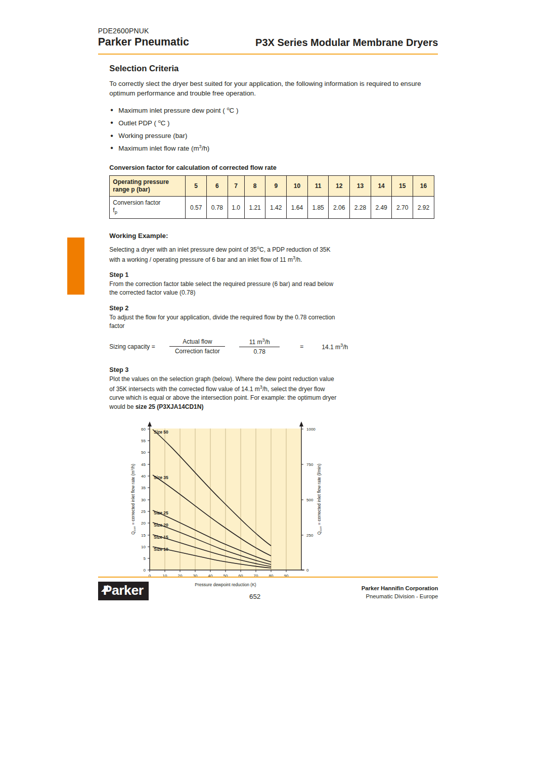PDE2600PNUK
Parker Pneumatic
P3X Series Modular Membrane Dryers
Selection Criteria
To correctly slect the dryer best suited for your application, the following information is required to ensure optimum performance and trouble free operation.
Maximum inlet pressure dew point ( oC )
Outlet PDP ( oC )
Working pressure (bar)
Maximum inlet flow rate (m3/h)
Conversion factor for calculation of corrected flow rate
| Operating pressure range p (bar) | 5 | 6 | 7 | 8 | 9 | 10 | 11 | 12 | 13 | 14 | 15 | 16 |
| --- | --- | --- | --- | --- | --- | --- | --- | --- | --- | --- | --- | --- |
| Conversion factor f p | 0.57 | 0.78 | 1.0 | 1.21 | 1.42 | 1.64 | 1.85 | 2.06 | 2.28 | 2.49 | 2.70 | 2.92 |
Working Example:
Selecting a dryer with an inlet pressure dew point of 35oC, a PDP reduction of 35K with a working / operating pressure of 6 bar and an inlet flow of 11 m3/h.
Step 1
From the correction factor table select the required pressure (6 bar) and read below the corrected factor value (0.78)
Step 2
To adjust the flow for your application, divide the required flow by the 0.78 correction factor
Sizing capacity = Actual flow Correction factor 11 m3/h 0.78 = 14.1 m3/h
Step 3
Plot the values on the selection graph (below). Where the dew point reduction value of 35K intersects with the corrected flow value of 14.1 m3/h, select the dryer flow curve which is equal or above the intersection point. For example: the optimum dryer would be size 25 (P3XJA14CD1N)
0 5 10 15 20 25 30 35 40 45 50 55 60 0 250 500 750 1000 0 10 20 30 40 50 60 70 80 90 Size 50 Size 35 Size 25 Size 20 Size 15 Size 10 Pressure dewpoint reduction (K) Qcorr = corrected inlet flow rate (m3/h) Qcorr = corrected inlet flow rate (l/min)
Parker
652
Parker Hannifin Corporation
Pneumatic Division - Europe